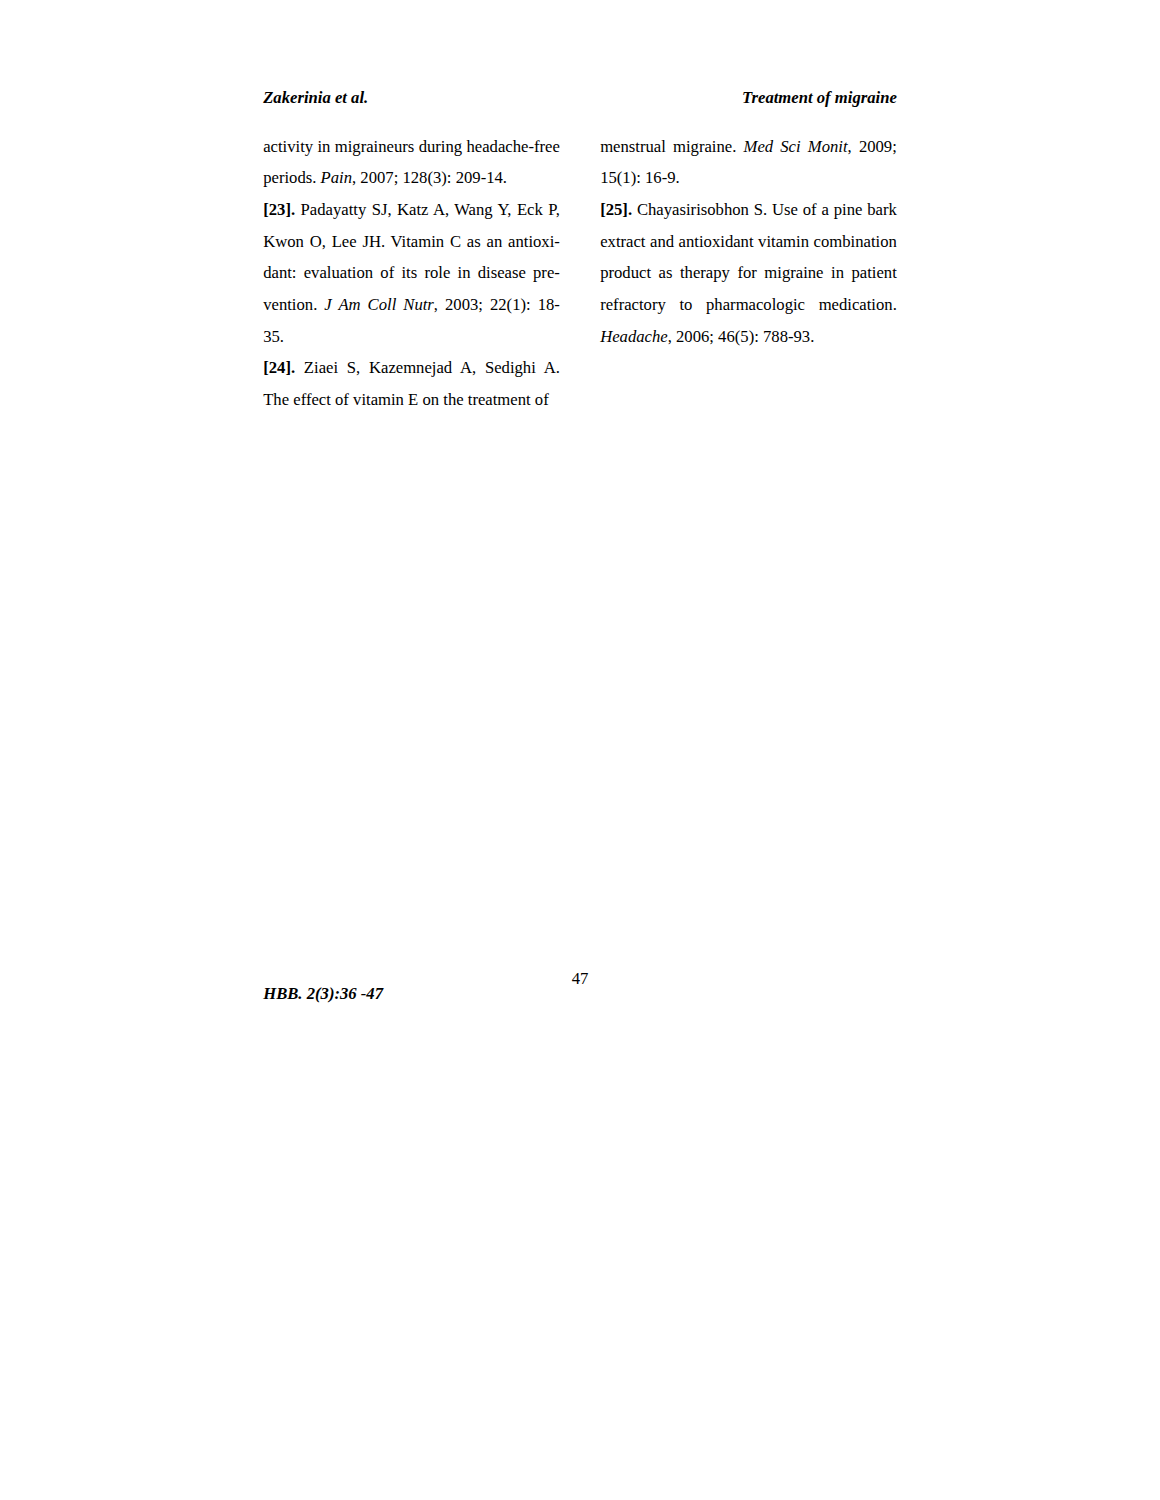Zakerinia et al. Treatment of migraine
activity in migraineurs during headache-free periods. Pain, 2007; 128(3): 209-14.
[23]. Padayatty SJ, Katz A, Wang Y, Eck P, Kwon O, Lee JH. Vitamin C as an antioxidant: evaluation of its role in disease prevention. J Am Coll Nutr, 2003; 22(1): 18-35.
[24]. Ziaei S, Kazemnejad A, Sedighi A. The effect of vitamin E on the treatment of
menstrual migraine. Med Sci Monit, 2009; 15(1): 16-9.
[25]. Chayasirisobhon S. Use of a pine bark extract and antioxidant vitamin combination product as therapy for migraine in patient refractory to pharmacologic medication. Headache, 2006; 46(5): 788-93.
47
HBB. 2(3):36 -47